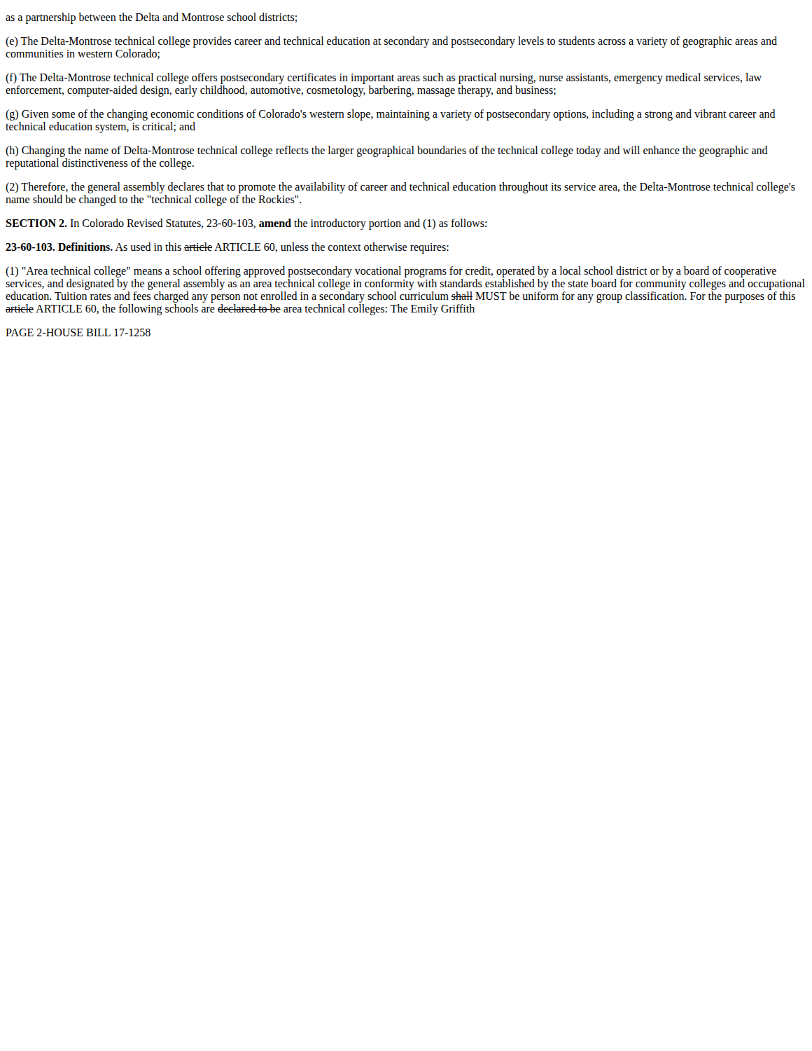as a partnership between the Delta and Montrose school districts;
(e) The Delta-Montrose technical college provides career and technical education at secondary and postsecondary levels to students across a variety of geographic areas and communities in western Colorado;
(f) The Delta-Montrose technical college offers postsecondary certificates in important areas such as practical nursing, nurse assistants, emergency medical services, law enforcement, computer-aided design, early childhood, automotive, cosmetology, barbering, massage therapy, and business;
(g) Given some of the changing economic conditions of Colorado's western slope, maintaining a variety of postsecondary options, including a strong and vibrant career and technical education system, is critical; and
(h) Changing the name of Delta-Montrose technical college reflects the larger geographical boundaries of the technical college today and will enhance the geographic and reputational distinctiveness of the college.
(2) Therefore, the general assembly declares that to promote the availability of career and technical education throughout its service area, the Delta-Montrose technical college's name should be changed to the "technical college of the Rockies".
SECTION 2. In Colorado Revised Statutes, 23-60-103, amend the introductory portion and (1) as follows:
23-60-103. Definitions. As used in this article ARTICLE 60, unless the context otherwise requires:
(1) "Area technical college" means a school offering approved postsecondary vocational programs for credit, operated by a local school district or by a board of cooperative services, and designated by the general assembly as an area technical college in conformity with standards established by the state board for community colleges and occupational education. Tuition rates and fees charged any person not enrolled in a secondary school curriculum shall MUST be uniform for any group classification. For the purposes of this article ARTICLE 60, the following schools are declared to be area technical colleges: The Emily Griffith
PAGE 2-HOUSE BILL 17-1258